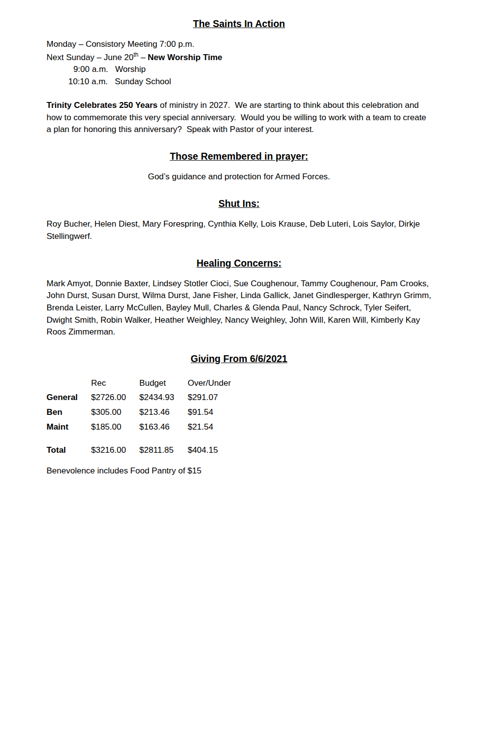The Saints In Action
Monday – Consistory Meeting 7:00 p.m.
Next Sunday – June 20th – New Worship Time
9:00 a.m. Worship
10:10 a.m. Sunday School
Trinity Celebrates 250 Years of ministry in 2027. We are starting to think about this celebration and how to commemorate this very special anniversary. Would you be willing to work with a team to create a plan for honoring this anniversary? Speak with Pastor of your interest.
Those Remembered in prayer:
God’s guidance and protection for Armed Forces.
Shut Ins:
Roy Bucher, Helen Diest, Mary Forespring, Cynthia Kelly, Lois Krause, Deb Luteri, Lois Saylor, Dirkje Stellingwerf.
Healing Concerns:
Mark Amyot, Donnie Baxter, Lindsey Stotler Cioci, Sue Coughenour, Tammy Coughenour, Pam Crooks, John Durst, Susan Durst, Wilma Durst, Jane Fisher, Linda Gallick, Janet Gindlesperger, Kathryn Grimm, Brenda Leister, Larry McCullen, Bayley Mull, Charles & Glenda Paul, Nancy Schrock, Tyler Seifert, Dwight Smith, Robin Walker, Heather Weighley, Nancy Weighley, John Will, Karen Will, Kimberly Kay Roos Zimmerman.
Giving From 6/6/2021
| | Rec | Budget | Over/Under |
| --- | --- | --- | --- |
| General | $2726.00 | $2434.93 | $291.07 |
| Ben | $305.00 | $213.46 | $91.54 |
| Maint | $185.00 | $163.46 | $21.54 |
| Total | $3216.00 | $2811.85 | $404.15 |
Benevolence includes Food Pantry of $15